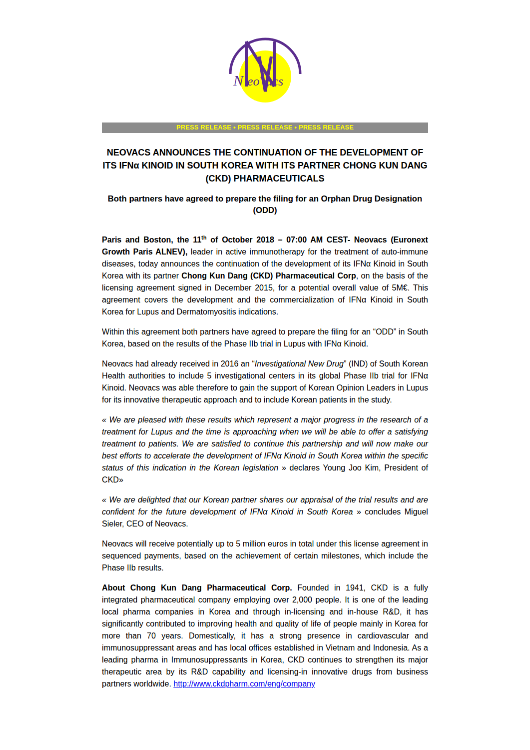eoVacs N
PRESS RELEASE • PRESS RELEASE • PRESS RELEASE
NEOVACS ANNOUNCES THE CONTINUATION OF THE DEVELOPMENT OF ITS IFNα KINOID IN SOUTH KOREA WITH ITS PARTNER CHONG KUN DANG (CKD) PHARMACEUTICALS
Both partners have agreed to prepare the filing for an Orphan Drug Designation (ODD)
Paris and Boston, the 11th of October 2018 – 07:00 AM CEST- Neovacs (Euronext Growth Paris ALNEV), leader in active immunotherapy for the treatment of auto-immune diseases, today announces the continuation of the development of its IFNα Kinoid in South Korea with its partner Chong Kun Dang (CKD) Pharmaceutical Corp, on the basis of the licensing agreement signed in December 2015, for a potential overall value of 5M€. This agreement covers the development and the commercialization of IFNα Kinoid in South Korea for Lupus and Dermatomyositis indications.
Within this agreement both partners have agreed to prepare the filing for an “ODD” in South Korea, based on the results of the Phase IIb trial in Lupus with IFNα Kinoid.
Neovacs had already received in 2016 an “Investigational New Drug” (IND) of South Korean Health authorities to include 5 investigational centers in its global Phase IIb trial for IFNα Kinoid. Neovacs was able therefore to gain the support of Korean Opinion Leaders in Lupus for its innovative therapeutic approach and to include Korean patients in the study.
« We are pleased with these results which represent a major progress in the research of a treatment for Lupus and the time is approaching when we will be able to offer a satisfying treatment to patients. We are satisfied to continue this partnership and will now make our best efforts to accelerate the development of IFNα Kinoid in South Korea within the specific status of this indication in the Korean legislation » declares Young Joo Kim, President of CKD»
« We are delighted that our Korean partner shares our appraisal of the trial results and are confident for the future development of IFNα Kinoid in South Korea » concludes Miguel Sieler, CEO of Neovacs.
Neovacs will receive potentially up to 5 million euros in total under this license agreement in sequenced payments, based on the achievement of certain milestones, which include the Phase IIb results.
About Chong Kun Dang Pharmaceutical Corp. Founded in 1941, CKD is a fully integrated pharmaceutical company employing over 2,000 people. It is one of the leading local pharma companies in Korea and through in-licensing and in-house R&D, it has significantly contributed to improving health and quality of life of people mainly in Korea for more than 70 years. Domestically, it has a strong presence in cardiovascular and immunosuppressant areas and has local offices established in Vietnam and Indonesia. As a leading pharma in Immunosuppressants in Korea, CKD continues to strengthen its major therapeutic area by its R&D capability and licensing-in innovative drugs from business partners worldwide. http://www.ckdpharm.com/eng/company